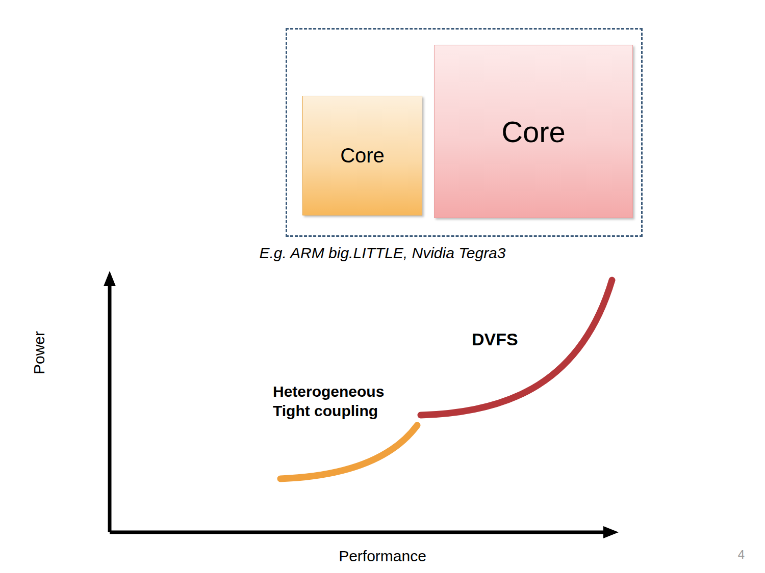Core
Core
E.g. ARM big.LITTLE, Nvidia Tegra3
Power
Performance
DVFS
Heterogeneous
Tight coupling
4